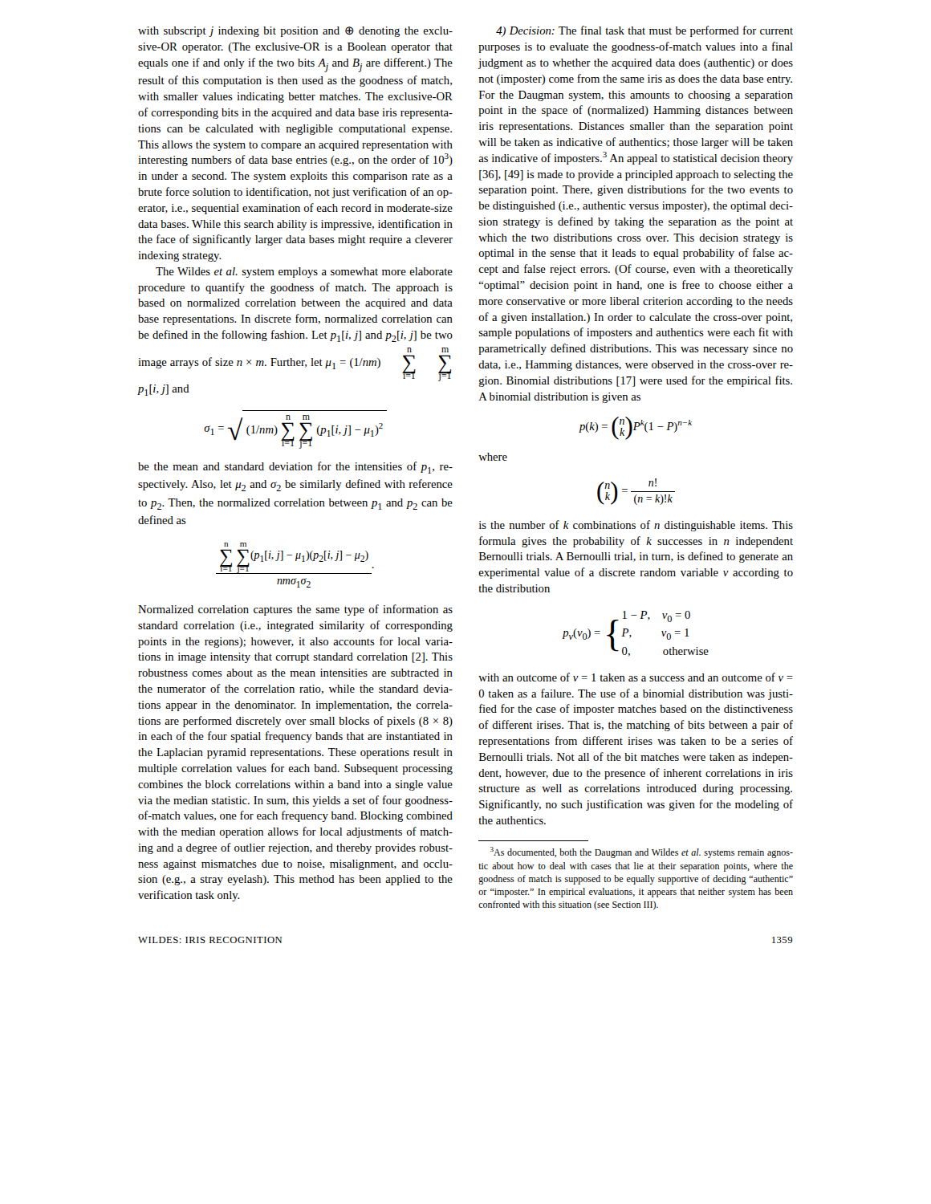with subscript j indexing bit position and ⊕ denoting the exclusive-OR operator. (The exclusive-OR is a Boolean operator that equals one if and only if the two bits Aj and Bj are different.) The result of this computation is then used as the goodness of match, with smaller values indicating better matches. The exclusive-OR of corresponding bits in the acquired and data base iris representations can be calculated with negligible computational expense. This allows the system to compare an acquired representation with interesting numbers of data base entries (e.g., on the order of 103) in under a second. The system exploits this comparison rate as a brute force solution to identification, not just verification of an operator, i.e., sequential examination of each record in moderate-size data bases. While this search ability is impressive, identification in the face of significantly larger data bases might require a cleverer indexing strategy.
The Wildes et al. system employs a somewhat more elaborate procedure to quantify the goodness of match. The approach is based on normalized correlation between the acquired and data base representations. In discrete form, normalized correlation can be defined in the following fashion. Let p1[i, j] and p2[i, j] be two image arrays of size n × m. Further, let μ1 = (1/nm) n∑i=1 m∑j=1 p1[i, j] and
σ1 = √(1/nm) n∑i=1 m∑j=1 (p1[i, j] − μ1)2
be the mean and standard deviation for the intensities of p1, respectively. Also, let μ2 and σ2 be similarly defined with reference to p2. Then, the normalized correlation between p1 and p2 can be defined as
n∑i=1 m∑j=1(p1[i, j] − μ1)(p2[i, j] − μ2) nmσ1σ2 .
Normalized correlation captures the same type of information as standard correlation (i.e., integrated similarity of corresponding points in the regions); however, it also accounts for local variations in image intensity that corrupt standard correlation [2]. This robustness comes about as the mean intensities are subtracted in the numerator of the correlation ratio, while the standard deviations appear in the denominator. In implementation, the correlations are performed discretely over small blocks of pixels (8 × 8) in each of the four spatial frequency bands that are instantiated in the Laplacian pyramid representations. These operations result in multiple correlation values for each band. Subsequent processing combines the block correlations within a band into a single value via the median statistic. In sum, this yields a set of four goodness-of-match values, one for each frequency band. Blocking combined with the median operation allows for local adjustments of matching and a degree of outlier rejection, and thereby provides robustness against mismatches due to noise, misalignment, and occlusion (e.g., a stray eyelash). This method has been applied to the verification task only.
4) Decision: The final task that must be performed for current purposes is to evaluate the goodness-of-match values into a final judgment as to whether the acquired data does (authentic) or does not (imposter) come from the same iris as does the data base entry. For the Daugman system, this amounts to choosing a separation point in the space of (normalized) Hamming distances between iris representations. Distances smaller than the separation point will be taken as indicative of authentics; those larger will be taken as indicative of imposters.3 An appeal to statistical decision theory [36], [49] is made to provide a principled approach to selecting the separation point. There, given distributions for the two events to be distinguished (i.e., authentic versus imposter), the optimal decision strategy is defined by taking the separation as the point at which the two distributions cross over. This decision strategy is optimal in the sense that it leads to equal probability of false accept and false reject errors. (Of course, even with a theoretically “optimal” decision point in hand, one is free to choose either a more conservative or more liberal criterion according to the needs of a given installation.) In order to calculate the cross-over point, sample populations of imposters and authentics were each fit with parametrically defined distributions. This was necessary since no data, i.e., Hamming distances, were observed in the cross-over region. Binomial distributions [17] were used for the empirical fits. A binomial distribution is given as
p(k) = (nk) Pk(1 − P)n−k
where
(nk) = n! (n = k)!k
is the number of k combinations of n distinguishable items. This formula gives the probability of k successes in n independent Bernoulli trials. A Bernoulli trial, in turn, is defined to generate an experimental value of a discrete random variable v according to the distribution
pv(v0) = { 1 − P, v0 = 0 P, v0 = 1 0, otherwise
with an outcome of v = 1 taken as a success and an outcome of v = 0 taken as a failure. The use of a binomial distribution was justified for the case of imposter matches based on the distinctiveness of different irises. That is, the matching of bits between a pair of representations from different irises was taken to be a series of Bernoulli trials. Not all of the bit matches were taken as independent, however, due to the presence of inherent correlations in iris structure as well as correlations introduced during processing. Significantly, no such justification was given for the modeling of the authentics.
3As documented, both the Daugman and Wildes et al. systems remain agnostic about how to deal with cases that lie at their separation points, where the goodness of match is supposed to be equally supportive of deciding “authentic” or “imposter.” In empirical evaluations, it appears that neither system has been confronted with this situation (see Section III).
WILDES: IRIS RECOGNITION 1359